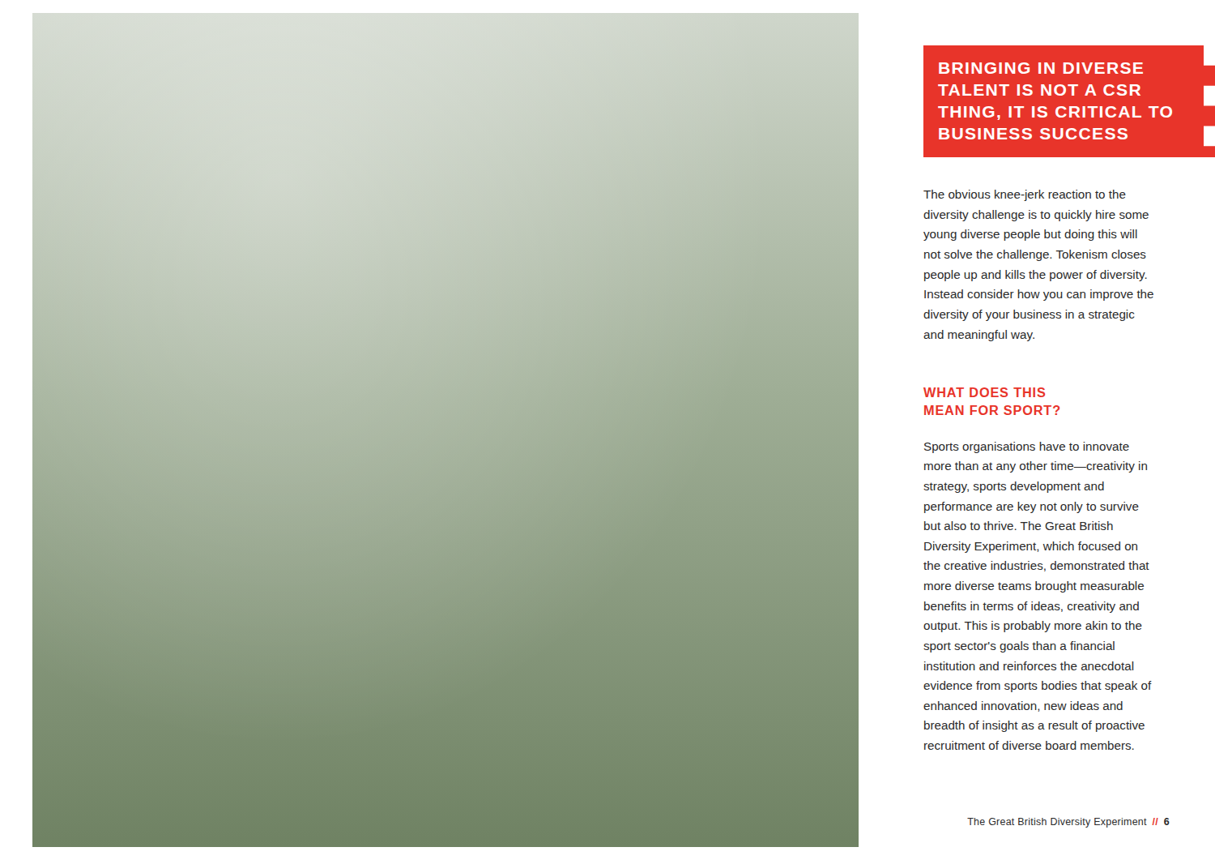Bringing in diverse talent is not a CSR thing, it is critical to business success
The obvious knee-jerk reaction to the diversity challenge is to quickly hire some young diverse people but doing this will not solve the challenge. Tokenism closes people up and kills the power of diversity. Instead consider how you can improve the diversity of your business in a strategic and meaningful way.
What does this
mean for sport?
Sports organisations have to innovate more than at any other time—creativity in strategy, sports development and performance are key not only to survive but also to thrive. The Great British Diversity Experiment, which focused on the creative industries, demonstrated that more diverse teams brought measurable benefits in terms of ideas, creativity and output. This is probably more akin to the sport sector's goals than a financial institution and reinforces the anecdotal evidence from sports bodies that speak of enhanced innovation, new ideas and breadth of insight as a result of proactive recruitment of diverse board members.
The Great British Diversity Experiment // 6